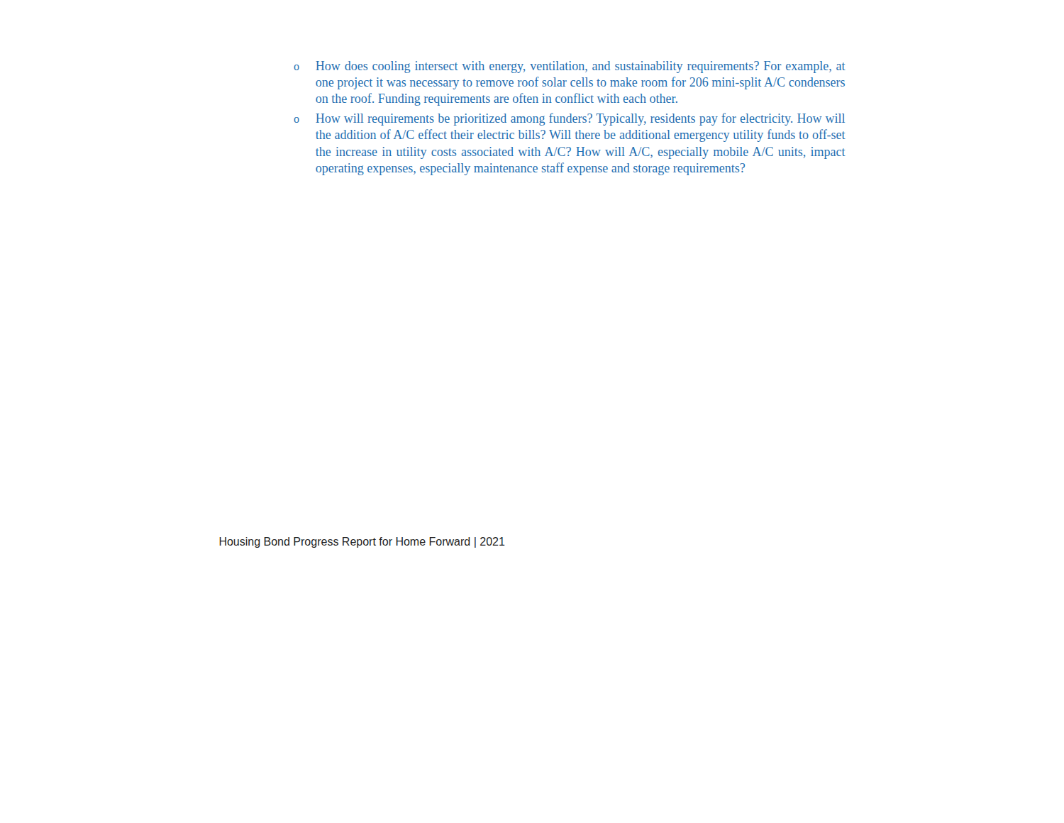How does cooling intersect with energy, ventilation, and sustainability requirements? For example, at one project it was necessary to remove roof solar cells to make room for 206 mini-split A/C condensers on the roof. Funding requirements are often in conflict with each other.
How will requirements be prioritized among funders? Typically, residents pay for electricity. How will the addition of A/C effect their electric bills? Will there be additional emergency utility funds to off-set the increase in utility costs associated with A/C? How will A/C, especially mobile A/C units, impact operating expenses, especially maintenance staff expense and storage requirements?
Housing Bond Progress Report for Home Forward | 2021